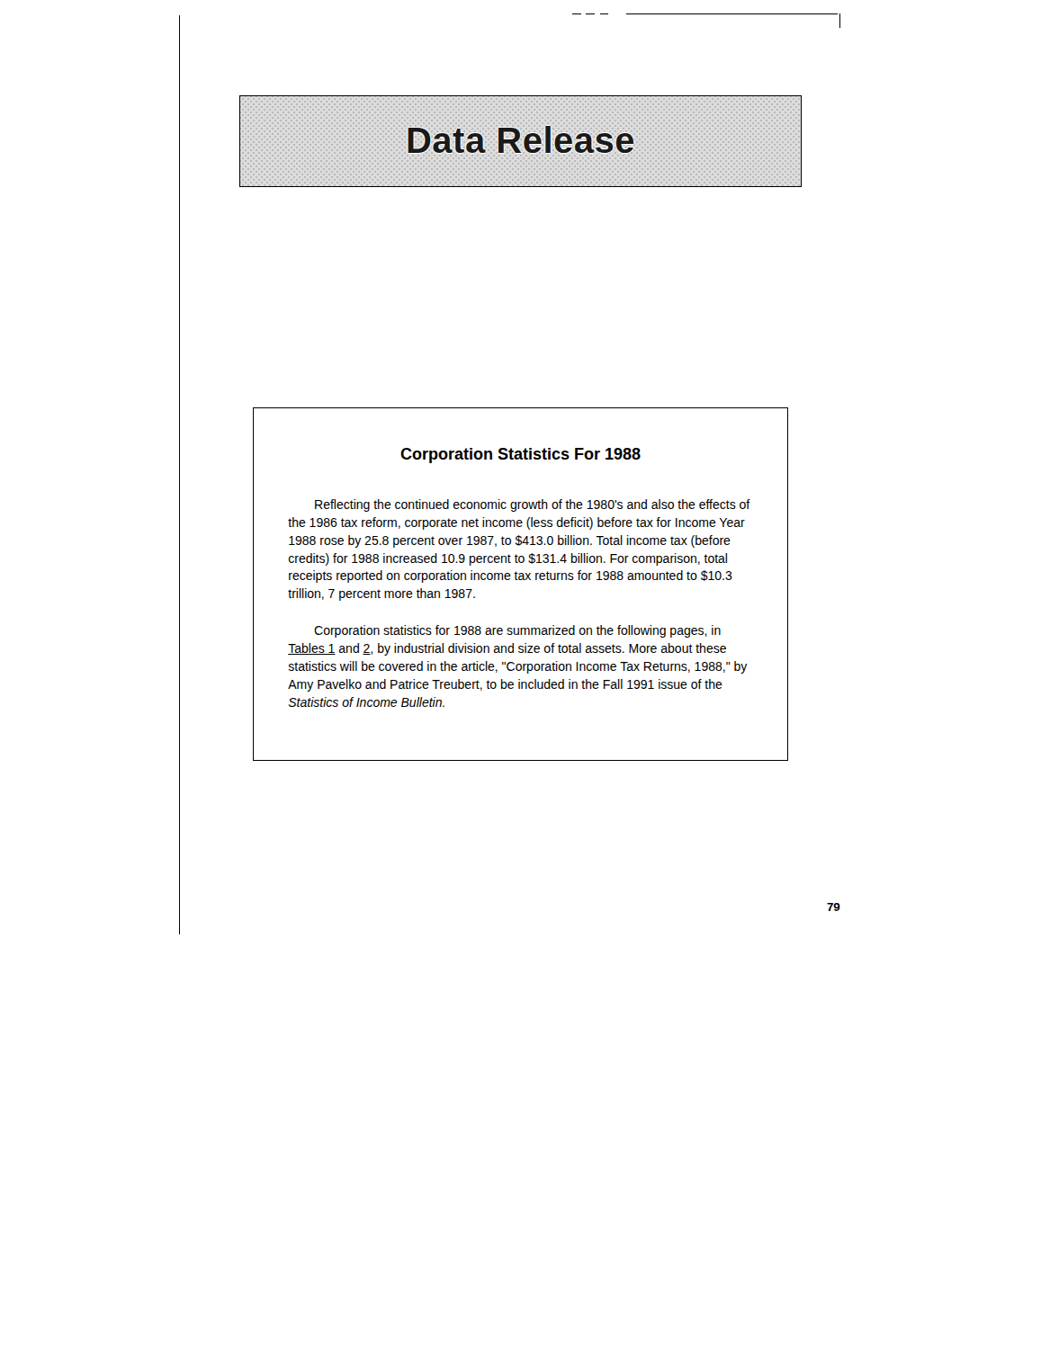Data Release
Corporation Statistics For 1988
Reflecting the continued economic growth of the 1980's and also the effects of the 1986 tax reform, corporate net income (less deficit) before tax for Income Year 1988 rose by 25.8 percent over 1987, to $413.0 billion. Total income tax (before credits) for 1988 increased 10.9 percent to $131.4 billion. For comparison, total receipts reported on corporation income tax returns for 1988 amounted to $10.3 trillion, 7 percent more than 1987.
Corporation statistics for 1988 are summarized on the following pages, in Tables 1 and 2, by industrial division and size of total assets. More about these statistics will be covered in the article, "Corporation Income Tax Returns, 1988," by Amy Pavelko and Patrice Treubert, to be included in the Fall 1991 issue of the Statistics of Income Bulletin.
79